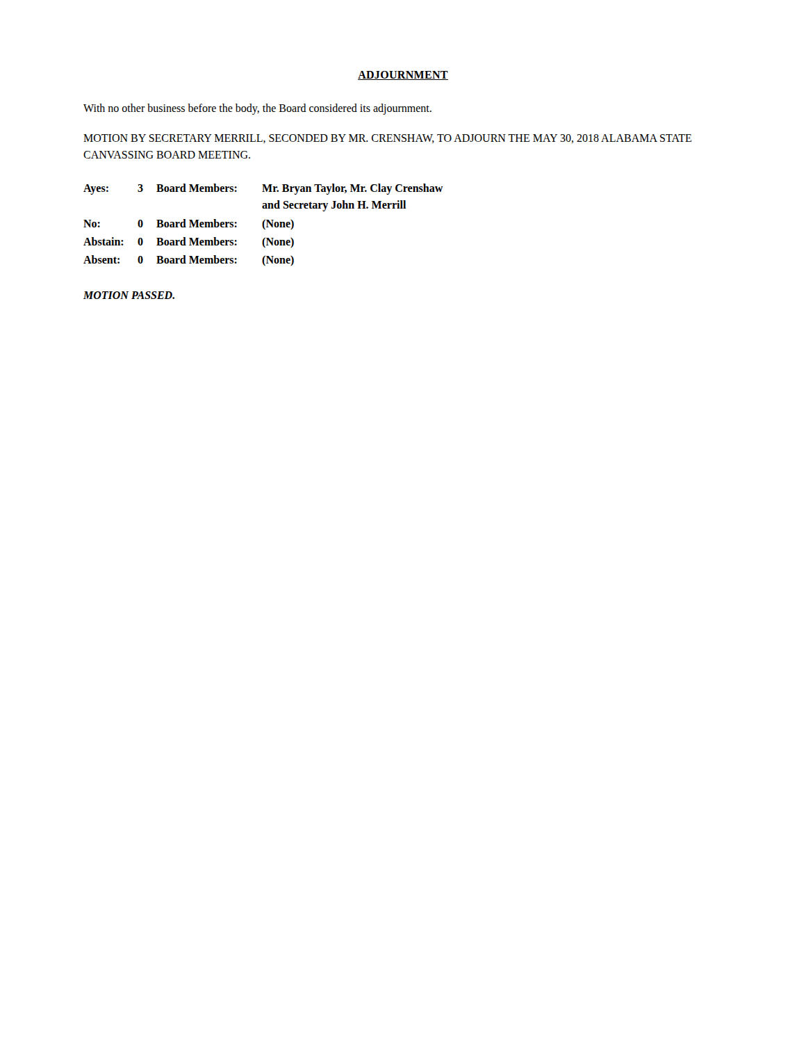ADJOURNMENT
With no other business before the body, the Board considered its adjournment.
MOTION BY SECRETARY MERRILL, SECONDED BY MR. CRENSHAW, TO ADJOURN THE MAY 30, 2018 ALABAMA STATE CANVASSING BOARD MEETING.
| Ayes: | 3 | Board Members: | Mr. Bryan Taylor, Mr. Clay Crenshaw and Secretary John H. Merrill |
| No: | 0 | Board Members: | (None) |
| Abstain: | 0 | Board Members: | (None) |
| Absent: | 0 | Board Members: | (None) |
MOTION PASSED.